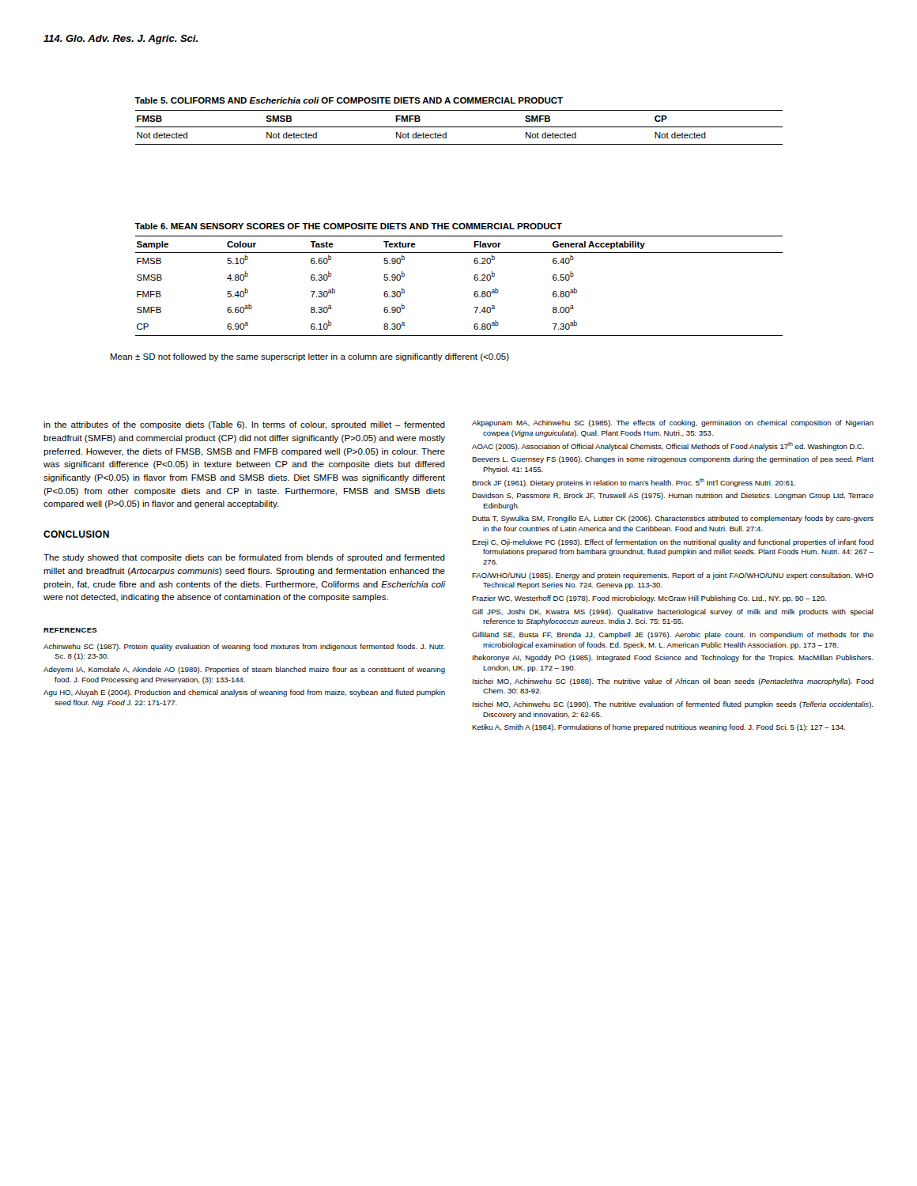114. Glo. Adv. Res. J. Agric. Sci.
Table 5. COLIFORMS AND Escherichia coli OF COMPOSITE DIETS AND A COMMERCIAL PRODUCT
| FMSB | SMSB | FMFB | SMFB | CP |
| --- | --- | --- | --- | --- |
| Not detected | Not detected | Not detected | Not detected | Not detected |
Table 6. MEAN SENSORY SCORES OF THE COMPOSITE DIETS AND THE COMMERCIAL PRODUCT
| Sample | Colour | Taste | Texture | Flavor | General Acceptability |
| --- | --- | --- | --- | --- | --- |
| FMSB | 5.10 b | 6.60 b | 5.90 b | 6.20 b | 6.40 b |
| SMSB | 4.80 b | 6.30 b | 5.90 b | 6.20 b | 6.50 b |
| FMFB | 5.40 b | 7.30 ab | 6.30 b | 6.80 ab | 6.80 ab |
| SMFB | 6.60 ab | 8.30 a | 6.90 b | 7.40 a | 8.00 a |
| CP | 6.90 a | 6.10 b | 8.30 a | 6.80 ab | 7.30 ab |
Mean ± SD not followed by the same superscript letter in a column are significantly different (<0.05)
in the attributes of the composite diets (Table 6). In terms of colour, sprouted millet – fermented breadfruit (SMFB) and commercial product (CP) did not differ significantly (P>0.05) and were mostly preferred. However, the diets of FMSB, SMSB and FMFB compared well (P>0.05) in colour. There was significant difference (P<0.05) in texture between CP and the composite diets but differed significantly (P<0.05) in flavor from FMSB and SMSB diets. Diet SMFB was significantly different (P<0.05) from other composite diets and CP in taste. Furthermore, FMSB and SMSB diets compared well (P>0.05) in flavor and general acceptability.
CONCLUSION
The study showed that composite diets can be formulated from blends of sprouted and fermented millet and breadfruit (Artocarpus communis) seed flours. Sprouting and fermentation enhanced the protein, fat, crude fibre and ash contents of the diets. Furthermore, Coliforms and Escherichia coli were not detected, indicating the absence of contamination of the composite samples.
REFERENCES
Achinwehu SC (1987). Protein quality evaluation of weaning food mixtures from indigenous fermented foods. J. Nutr. Sc. 8 (1): 23-30.
Adeyemi IA, Komolafe A, Akindele AO (1989). Properties of steam blanched maize flour as a constituent of weaning food. J. Food Processing and Preservation, (3): 133-144.
Agu HO, Aluyah E (2004). Production and chemical analysis of weaning food from maize, soybean and fluted pumpkin seed flour. Nig. Food J. 22: 171-177.
Akpapunam MA, Achinwehu SC (1985). The effects of cooking, germination on chemical composition of Nigerian cowpea (Vigna unguiculata). Qual. Plant Foods Hum. Nutri., 35: 353.
AOAC (2005). Association of Official Analytical Chemists, Official Methods of Food Analysis 17th ed. Washington D.C.
Beevers L, Guernsey FS (1966). Changes in some nitrogenous components during the germination of pea seed. Plant Physiol. 41: 1455.
Brock JF (1961). Dietary proteins in relation to man's health. Proc. 5th Int'l Congress Nutri. 20:61.
Davidson S, Passmore R, Brock JF, Truswell AS (1975). Human nutrition and Dietetics. Longman Group Ltd, Terrace Edinburgh.
Dutta T, Sywulka SM, Frongillo EA, Lutter CK (2006). Characteristics attributed to complementary foods by care-givers in the four countries of Latin America and the Caribbean. Food and Nutri. Bull. 27:4.
Ezeji C, Oji-melukwe PC (1993). Effect of fermentation on the nutritional quality and functional properties of infant food formulations prepared from bambara groundnut, fluted pumpkin and millet seeds. Plant Foods Hum. Nutri. 44: 267 – 276.
FAO/WHO/UNU (1985). Energy and protein requirements. Report of a joint FAO/WHO/UNU expert consultation. WHO Technical Report Series No. 724. Geneva pp. 113-30.
Frazier WC, Westerhoff DC (1978). Food microbiology. McGraw Hill Publishing Co. Ltd., NY. pp. 90 – 120.
Gill JPS, Joshi DK, Kwatra MS (1994). Qualitative bacteriological survey of milk and milk products with special reference to Staphylococcus aureus. India J. Sci. 75: 51-55.
Gilliland SE, Busta FF, Brenda JJ, Campbell JE (1976). Aerobic plate count. In compendium of methods for the microbiological examination of foods. Ed. Speck, M. L. American Public Health Association. pp. 173 – 178.
Ihekoronye AI, Ngoddy PO (1985). Integrated Food Science and Technology for the Tropics. MacMillan Publishers. London, UK. pp. 172 – 190.
Isichei MO, Achinwehu SC (1988). The nutritive value of African oil bean seeds (Pentaclethra macrophylla). Food Chem. 30: 83-92.
Isichei MO, Achinwehu SC (1990). The nutritive evaluation of fermented fluted pumpkin seeds (Telferia occidentalis). Discovery and innovation, 2: 62-65.
Ketiku A, Smith A (1984). Formulations of home prepared nutritious weaning food. J. Food Sci. 5 (1): 127 – 134.